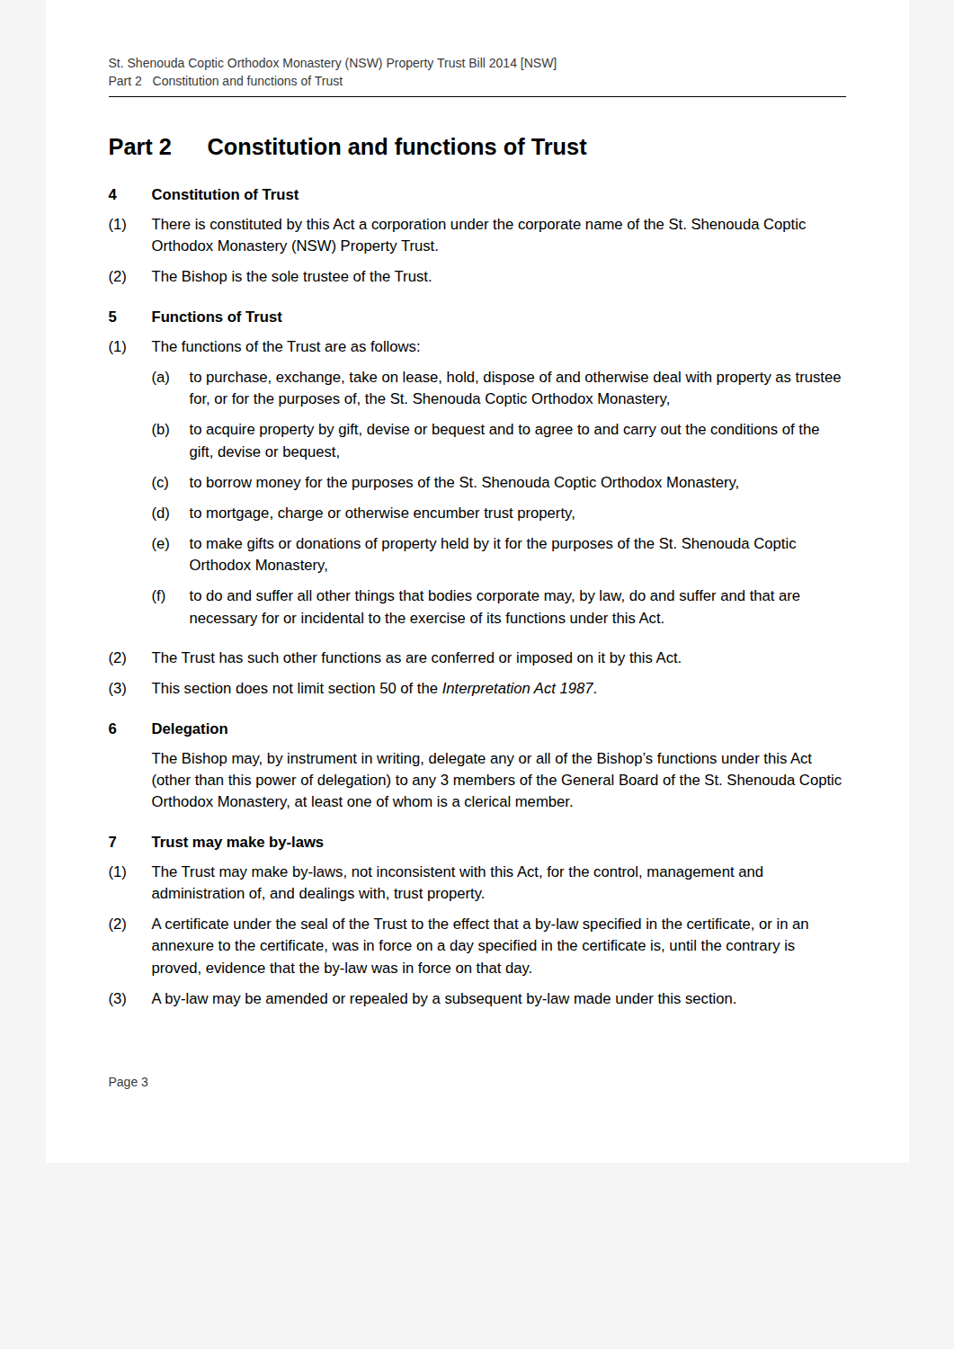St. Shenouda Coptic Orthodox Monastery (NSW) Property Trust Bill 2014 [NSW] Part 2 Constitution and functions of Trust
Part 2 Constitution and functions of Trust
4 Constitution of Trust
(1)
There is constituted by this Act a corporation under the corporate name of the St. Shenouda Coptic Orthodox Monastery (NSW) Property Trust.
(2)
The Bishop is the sole trustee of the Trust.
5 Functions of Trust
(1)
The functions of the Trust are as follows:
(a)
to purchase, exchange, take on lease, hold, dispose of and otherwise deal with property as trustee for, or for the purposes of, the St. Shenouda Coptic Orthodox Monastery,
(b)
to acquire property by gift, devise or bequest and to agree to and carry out the conditions of the gift, devise or bequest,
(c)
to borrow money for the purposes of the St. Shenouda Coptic Orthodox Monastery,
(d)
to mortgage, charge or otherwise encumber trust property,
(e)
to make gifts or donations of property held by it for the purposes of the St. Shenouda Coptic Orthodox Monastery,
(f)
to do and suffer all other things that bodies corporate may, by law, do and suffer and that are necessary for or incidental to the exercise of its functions under this Act.
(2)
The Trust has such other functions as are conferred or imposed on it by this Act.
(3)
This section does not limit section 50 of the Interpretation Act 1987.
6 Delegation
The Bishop may, by instrument in writing, delegate any or all of the Bishop’s functions under this Act (other than this power of delegation) to any 3 members of the General Board of the St. Shenouda Coptic Orthodox Monastery, at least one of whom is a clerical member.
7 Trust may make by-laws
(1)
The Trust may make by-laws, not inconsistent with this Act, for the control, management and administration of, and dealings with, trust property.
(2)
A certificate under the seal of the Trust to the effect that a by-law specified in the certificate, or in an annexure to the certificate, was in force on a day specified in the certificate is, until the contrary is proved, evidence that the by-law was in force on that day.
(3)
A by-law may be amended or repealed by a subsequent by-law made under this section.
Page 3